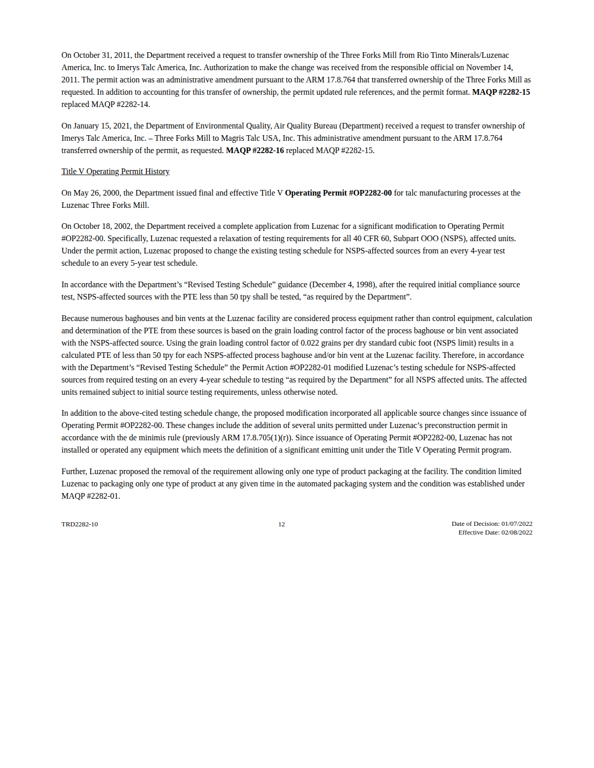On October 31, 2011, the Department received a request to transfer ownership of the Three Forks Mill from Rio Tinto Minerals/Luzenac America, Inc. to Imerys Talc America, Inc. Authorization to make the change was received from the responsible official on November 14, 2011. The permit action was an administrative amendment pursuant to the ARM 17.8.764 that transferred ownership of the Three Forks Mill as requested. In addition to accounting for this transfer of ownership, the permit updated rule references, and the permit format. MAQP #2282-15 replaced MAQP #2282-14.
On January 15, 2021, the Department of Environmental Quality, Air Quality Bureau (Department) received a request to transfer ownership of Imerys Talc America, Inc. – Three Forks Mill to Magris Talc USA, Inc. This administrative amendment pursuant to the ARM 17.8.764 transferred ownership of the permit, as requested. MAQP #2282-16 replaced MAQP #2282-15.
Title V Operating Permit History
On May 26, 2000, the Department issued final and effective Title V Operating Permit #OP2282-00 for talc manufacturing processes at the Luzenac Three Forks Mill.
On October 18, 2002, the Department received a complete application from Luzenac for a significant modification to Operating Permit #OP2282-00. Specifically, Luzenac requested a relaxation of testing requirements for all 40 CFR 60, Subpart OOO (NSPS), affected units. Under the permit action, Luzenac proposed to change the existing testing schedule for NSPS-affected sources from an every 4-year test schedule to an every 5-year test schedule.
In accordance with the Department’s “Revised Testing Schedule” guidance (December 4, 1998), after the required initial compliance source test, NSPS-affected sources with the PTE less than 50 tpy shall be tested, “as required by the Department”.
Because numerous baghouses and bin vents at the Luzenac facility are considered process equipment rather than control equipment, calculation and determination of the PTE from these sources is based on the grain loading control factor of the process baghouse or bin vent associated with the NSPS-affected source. Using the grain loading control factor of 0.022 grains per dry standard cubic foot (NSPS limit) results in a calculated PTE of less than 50 tpy for each NSPS-affected process baghouse and/or bin vent at the Luzenac facility. Therefore, in accordance with the Department’s “Revised Testing Schedule” the Permit Action #OP2282-01 modified Luzenac’s testing schedule for NSPS-affected sources from required testing on an every 4-year schedule to testing “as required by the Department” for all NSPS affected units. The affected units remained subject to initial source testing requirements, unless otherwise noted.
In addition to the above-cited testing schedule change, the proposed modification incorporated all applicable source changes since issuance of Operating Permit #OP2282-00. These changes include the addition of several units permitted under Luzenac’s preconstruction permit in accordance with the de minimis rule (previously ARM 17.8.705(1)(r)). Since issuance of Operating Permit #OP2282-00, Luzenac has not installed or operated any equipment which meets the definition of a significant emitting unit under the Title V Operating Permit program.
Further, Luzenac proposed the removal of the requirement allowing only one type of product packaging at the facility. The condition limited Luzenac to packaging only one type of product at any given time in the automated packaging system and the condition was established under MAQP #2282-01.
TRD2282-10
12
Date of Decision: 01/07/2022
Effective Date: 02/08/2022